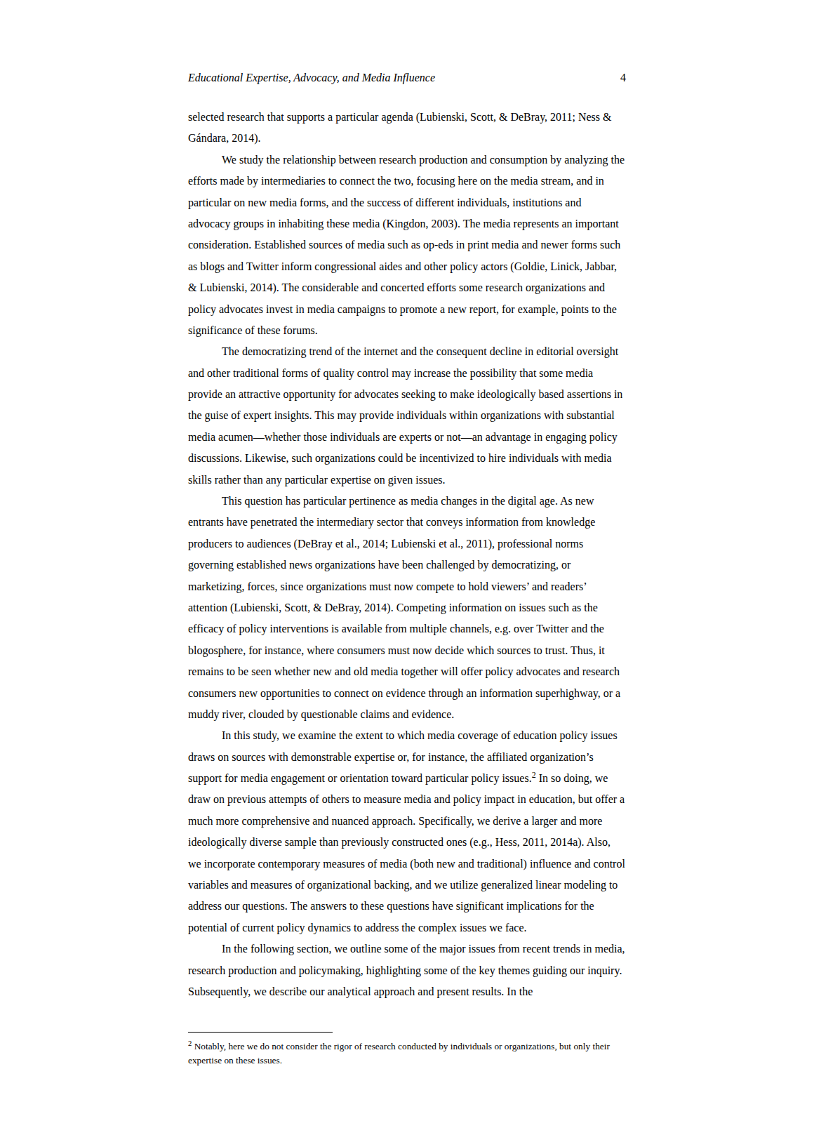Educational Expertise, Advocacy, and Media Influence 4
selected research that supports a particular agenda (Lubienski, Scott, & DeBray, 2011; Ness & Gándara, 2014).
We study the relationship between research production and consumption by analyzing the efforts made by intermediaries to connect the two, focusing here on the media stream, and in particular on new media forms, and the success of different individuals, institutions and advocacy groups in inhabiting these media (Kingdon, 2003). The media represents an important consideration. Established sources of media such as op-eds in print media and newer forms such as blogs and Twitter inform congressional aides and other policy actors (Goldie, Linick, Jabbar, & Lubienski, 2014). The considerable and concerted efforts some research organizations and policy advocates invest in media campaigns to promote a new report, for example, points to the significance of these forums.
The democratizing trend of the internet and the consequent decline in editorial oversight and other traditional forms of quality control may increase the possibility that some media provide an attractive opportunity for advocates seeking to make ideologically based assertions in the guise of expert insights. This may provide individuals within organizations with substantial media acumen—whether those individuals are experts or not—an advantage in engaging policy discussions. Likewise, such organizations could be incentivized to hire individuals with media skills rather than any particular expertise on given issues.
This question has particular pertinence as media changes in the digital age. As new entrants have penetrated the intermediary sector that conveys information from knowledge producers to audiences (DeBray et al., 2014; Lubienski et al., 2011), professional norms governing established news organizations have been challenged by democratizing, or marketizing, forces, since organizations must now compete to hold viewers’ and readers’ attention (Lubienski, Scott, & DeBray, 2014). Competing information on issues such as the efficacy of policy interventions is available from multiple channels, e.g. over Twitter and the blogosphere, for instance, where consumers must now decide which sources to trust. Thus, it remains to be seen whether new and old media together will offer policy advocates and research consumers new opportunities to connect on evidence through an information superhighway, or a muddy river, clouded by questionable claims and evidence.
In this study, we examine the extent to which media coverage of education policy issues draws on sources with demonstrable expertise or, for instance, the affiliated organization’s support for media engagement or orientation toward particular policy issues.2 In so doing, we draw on previous attempts of others to measure media and policy impact in education, but offer a much more comprehensive and nuanced approach. Specifically, we derive a larger and more ideologically diverse sample than previously constructed ones (e.g., Hess, 2011, 2014a). Also, we incorporate contemporary measures of media (both new and traditional) influence and control variables and measures of organizational backing, and we utilize generalized linear modeling to address our questions. The answers to these questions have significant implications for the potential of current policy dynamics to address the complex issues we face.
In the following section, we outline some of the major issues from recent trends in media, research production and policymaking, highlighting some of the key themes guiding our inquiry. Subsequently, we describe our analytical approach and present results. In the
2 Notably, here we do not consider the rigor of research conducted by individuals or organizations, but only their expertise on these issues.